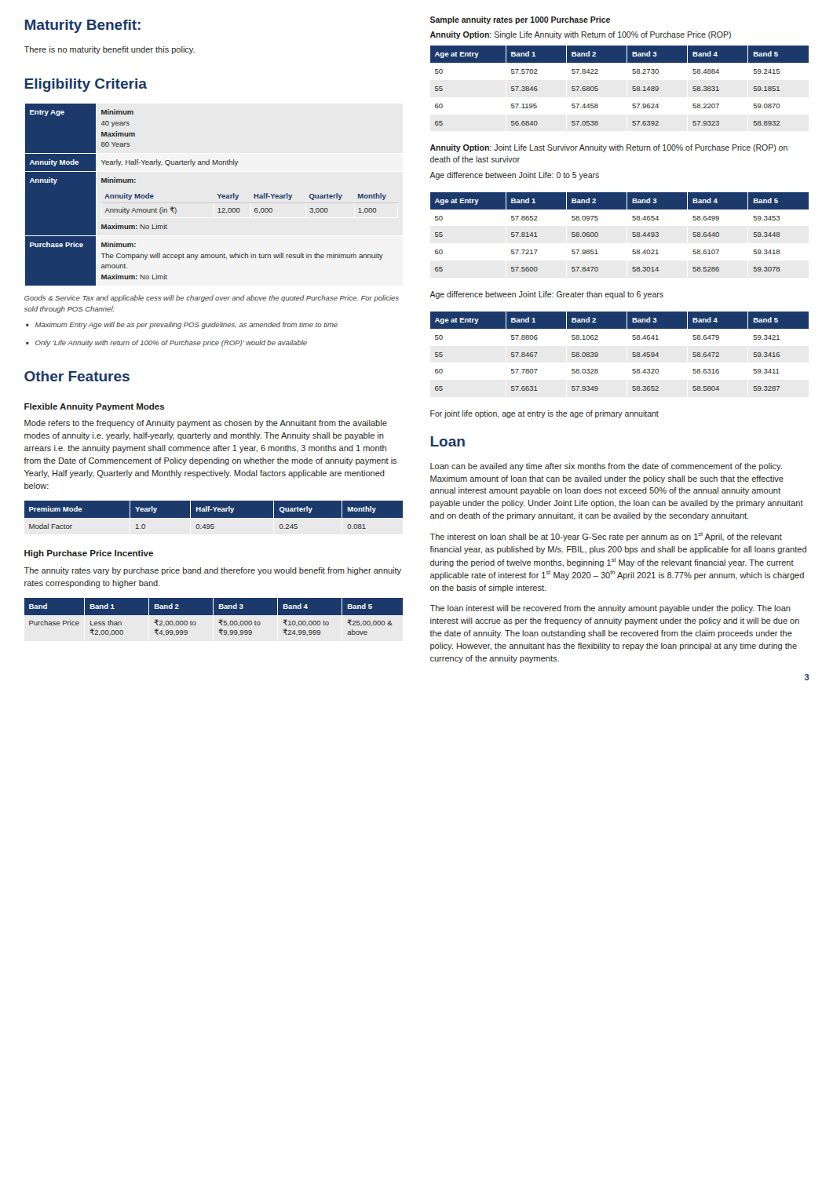Maturity Benefit:
There is no maturity benefit under this policy.
Eligibility Criteria
| Entry Age | Minimum 40 years Maximum 80 Years |
| Annuity Mode | Yearly, Half-Yearly, Quarterly and Monthly |
| Annuity | Minimum: / Annuity Mode / Yearly / Half-Yearly / Quarterly / Monthly / / --- / --- / --- / --- / --- / / Annuity Amount (in ₹) / 12,000 / 6,000 / 3,000 / 1,000 / Maximum: No Limit |
| Purchase Price | Minimum: The Company will accept any amount, which in turn will result in the minimum annuity amount. Maximum: No Limit |
Goods & Service Tax and applicable cess will be charged over and above the quoted Purchase Price. For policies sold through POS Channel:
Maximum Entry Age will be as per prevailing POS guidelines, as amended from time to time
Only ‘Life Annuity with return of 100% of Purchase price (ROP)’ would be available
Other Features
Flexible Annuity Payment Modes
Mode refers to the frequency of Annuity payment as chosen by the Annuitant from the available modes of annuity i.e. yearly, half-yearly, quarterly and monthly. The Annuity shall be payable in arrears i.e. the annuity payment shall commence after 1 year, 6 months, 3 months and 1 month from the Date of Commencement of Policy depending on whether the mode of annuity payment is Yearly, Half yearly, Quarterly and Monthly respectively. Modal factors applicable are mentioned below:
| Premium Mode | Yearly | Half-Yearly | Quarterly | Monthly |
| --- | --- | --- | --- | --- |
| Modal Factor | 1.0 | 0.495 | 0.245 | 0.081 |
High Purchase Price Incentive
The annuity rates vary by purchase price band and therefore you would benefit from higher annuity rates corresponding to higher band.
| Band | Band 1 | Band 2 | Band 3 | Band 4 | Band 5 |
| --- | --- | --- | --- | --- | --- |
| Purchase Price | Less than ₹2,00,000 | ₹2,00,000 to ₹4,99,999 | ₹5,00,000 to ₹9,99,999 | ₹10,00,000 to ₹24,99,999 | ₹25,00,000 & above |
Sample annuity rates per 1000 Purchase Price
Annuity Option: Single Life Annuity with Return of 100% of Purchase Price (ROP)
| Age at Entry | Band 1 | Band 2 | Band 3 | Band 4 | Band 5 |
| --- | --- | --- | --- | --- | --- |
| 50 | 57.5702 | 57.8422 | 58.2730 | 58.4884 | 59.2415 |
| 55 | 57.3846 | 57.6805 | 58.1489 | 58.3831 | 59.1851 |
| 60 | 57.1195 | 57.4458 | 57.9624 | 58.2207 | 59.0870 |
| 65 | 56.6840 | 57.0538 | 57.6392 | 57.9323 | 58.8932 |
Annuity Option: Joint Life Last Survivor Annuity with Return of 100% of Purchase Price (ROP) on death of the last survivor
Age difference between Joint Life: 0 to 5 years
| Age at Entry | Band 1 | Band 2 | Band 3 | Band 4 | Band 5 |
| --- | --- | --- | --- | --- | --- |
| 50 | 57.8652 | 58.0975 | 58.4654 | 58.6499 | 59.3453 |
| 55 | 57.8141 | 58.0600 | 58.4493 | 58.6440 | 59.3448 |
| 60 | 57.7217 | 57.9851 | 58.4021 | 58.6107 | 59.3418 |
| 65 | 57.5600 | 57.8470 | 58.3014 | 58.5286 | 59.3078 |
Age difference between Joint Life: Greater than equal to 6 years
| Age at Entry | Band 1 | Band 2 | Band 3 | Band 4 | Band 5 |
| --- | --- | --- | --- | --- | --- |
| 50 | 57.8806 | 58.1062 | 58.4641 | 58.6479 | 59.3421 |
| 55 | 57.8467 | 58.0839 | 58.4594 | 58.6472 | 59.3416 |
| 60 | 57.7807 | 58.0328 | 58.4320 | 58.6316 | 59.3411 |
| 65 | 57.6631 | 57.9349 | 58.3652 | 58.5804 | 59.3287 |
For joint life option, age at entry is the age of primary annuitant
Loan
Loan can be availed any time after six months from the date of commencement of the policy. Maximum amount of loan that can be availed under the policy shall be such that the effective annual interest amount payable on loan does not exceed 50% of the annual annuity amount payable under the policy. Under Joint Life option, the loan can be availed by the primary annuitant and on death of the primary annuitant, it can be availed by the secondary annuitant.
The interest on loan shall be at 10-year G-Sec rate per annum as on 1st April, of the relevant financial year, as published by M/s. FBIL, plus 200 bps and shall be applicable for all loans granted during the period of twelve months, beginning 1st May of the relevant financial year. The current applicable rate of interest for 1st May 2020 – 30th April 2021 is 8.77% per annum, which is charged on the basis of simple interest.
The loan interest will be recovered from the annuity amount payable under the policy. The loan interest will accrue as per the frequency of annuity payment under the policy and it will be due on the date of annuity. The loan outstanding shall be recovered from the claim proceeds under the policy. However, the annuitant has the flexibility to repay the loan principal at any time during the currency of the annuity payments.
3